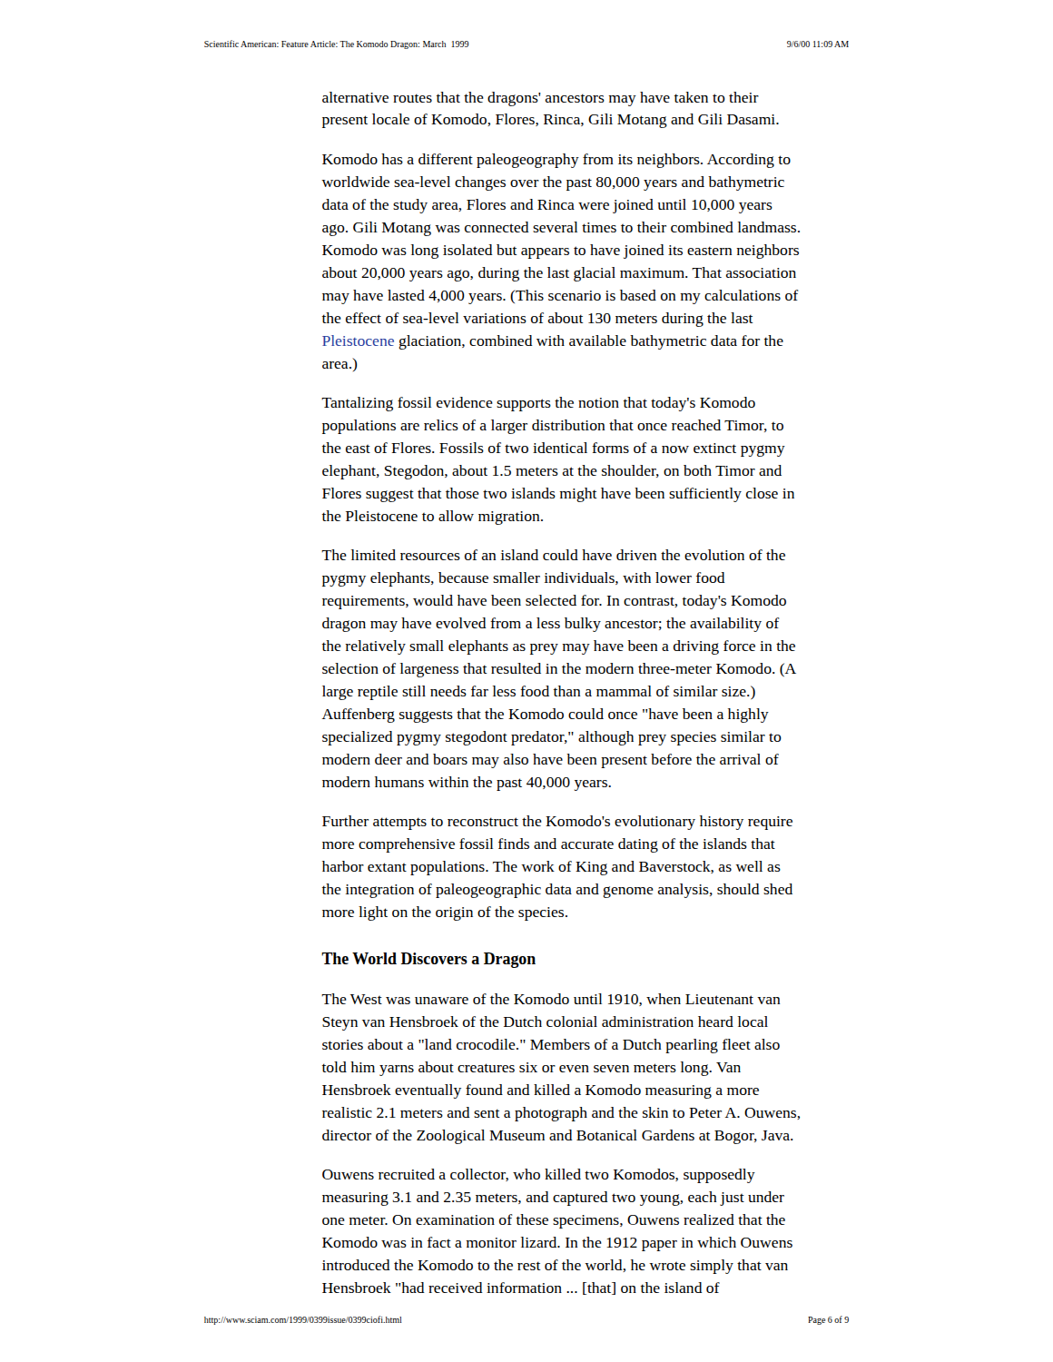Scientific American: Feature Article: The Komodo Dragon: March 1999
9/6/00 11:09 AM
alternative routes that the dragons' ancestors may have taken to their present locale of Komodo, Flores, Rinca, Gili Motang and Gili Dasami.
Komodo has a different paleogeography from its neighbors. According to worldwide sea-level changes over the past 80,000 years and bathymetric data of the study area, Flores and Rinca were joined until 10,000 years ago. Gili Motang was connected several times to their combined landmass. Komodo was long isolated but appears to have joined its eastern neighbors about 20,000 years ago, during the last glacial maximum. That association may have lasted 4,000 years. (This scenario is based on my calculations of the effect of sea-level variations of about 130 meters during the last Pleistocene glaciation, combined with available bathymetric data for the area.)
Tantalizing fossil evidence supports the notion that today's Komodo populations are relics of a larger distribution that once reached Timor, to the east of Flores. Fossils of two identical forms of a now extinct pygmy elephant, Stegodon, about 1.5 meters at the shoulder, on both Timor and Flores suggest that those two islands might have been sufficiently close in the Pleistocene to allow migration.
The limited resources of an island could have driven the evolution of the pygmy elephants, because smaller individuals, with lower food requirements, would have been selected for. In contrast, today's Komodo dragon may have evolved from a less bulky ancestor; the availability of the relatively small elephants as prey may have been a driving force in the selection of largeness that resulted in the modern three-meter Komodo. (A large reptile still needs far less food than a mammal of similar size.) Auffenberg suggests that the Komodo could once "have been a highly specialized pygmy stegodont predator," although prey species similar to modern deer and boars may also have been present before the arrival of modern humans within the past 40,000 years.
Further attempts to reconstruct the Komodo's evolutionary history require more comprehensive fossil finds and accurate dating of the islands that harbor extant populations. The work of King and Baverstock, as well as the integration of paleogeographic data and genome analysis, should shed more light on the origin of the species.
The World Discovers a Dragon
The West was unaware of the Komodo until 1910, when Lieutenant van Steyn van Hensbroek of the Dutch colonial administration heard local stories about a "land crocodile." Members of a Dutch pearling fleet also told him yarns about creatures six or even seven meters long. Van Hensbroek eventually found and killed a Komodo measuring a more realistic 2.1 meters and sent a photograph and the skin to Peter A. Ouwens, director of the Zoological Museum and Botanical Gardens at Bogor, Java.
Ouwens recruited a collector, who killed two Komodos, supposedly measuring 3.1 and 2.35 meters, and captured two young, each just under one meter. On examination of these specimens, Ouwens realized that the Komodo was in fact a monitor lizard. In the 1912 paper in which Ouwens introduced the Komodo to the rest of the world, he wrote simply that van Hensbroek "had received information ... [that] on the island of
http://www.sciam.com/1999/0399issue/0399ciofi.html
Page 6 of 9